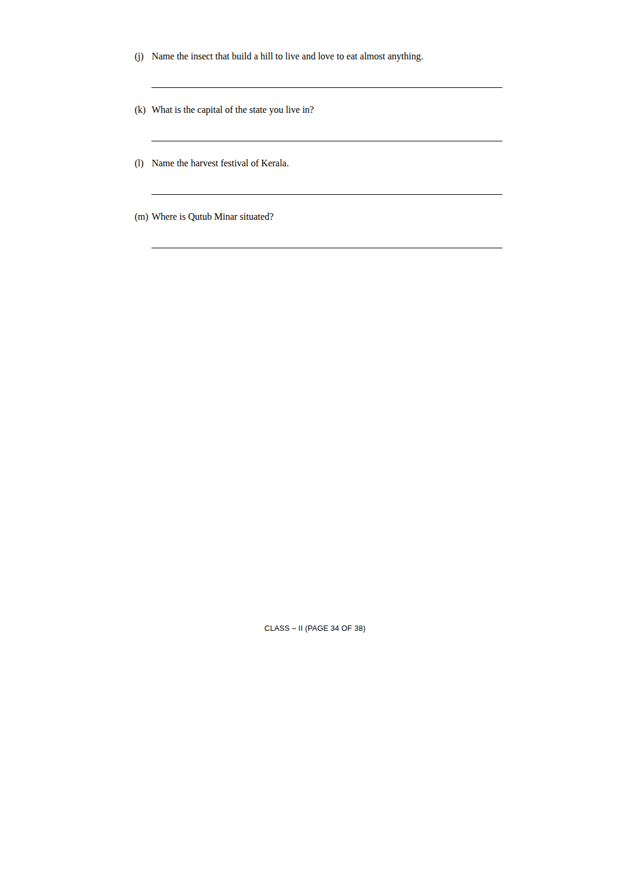(j)
Name the insect that build a hill to live and love to eat almost anything.
(k)
What is the capital of the state you live in?
(l)
Name the harvest festival of Kerala.
(m)
Where is Qutub Minar situated?
CLASS – II (PAGE 34 OF 38)